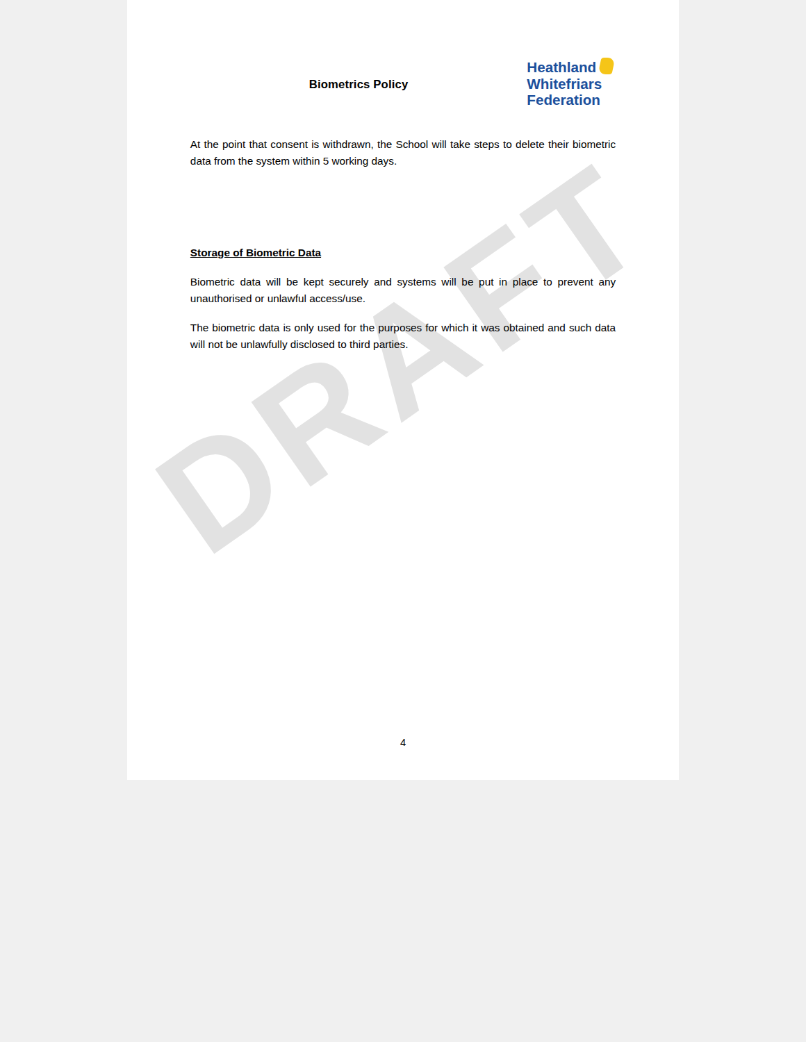DRAFT
Biometrics Policy
Heathland Whitefriars Federation
At the point that consent is withdrawn, the School will take steps to delete their biometric data from the system within 5 working days.
Storage of Biometric Data
Biometric data will be kept securely and systems will be put in place to prevent any unauthorised or unlawful access/use.
The biometric data is only used for the purposes for which it was obtained and such data will not be unlawfully disclosed to third parties.
4